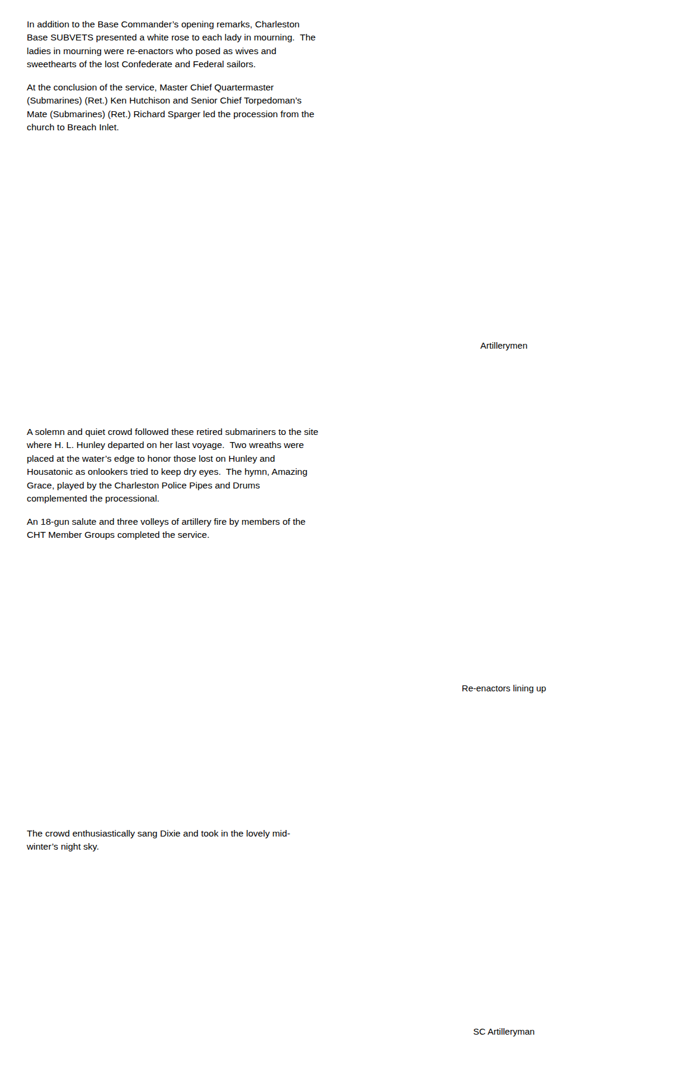In addition to the Base Commander’s opening remarks, Charleston Base SUBVETS presented a white rose to each lady in mourning. The ladies in mourning were re-enactors who posed as wives and sweethearts of the lost Confederate and Federal sailors.
At the conclusion of the service, Master Chief Quartermaster (Submarines) (Ret.) Ken Hutchison and Senior Chief Torpedoman’s Mate (Submarines) (Ret.) Richard Sparger led the procession from the church to Breach Inlet.
A solemn and quiet crowd followed these retired submariners to the site where H. L. Hunley departed on her last voyage. Two wreaths were placed at the water’s edge to honor those lost on Hunley and Housatonic as onlookers tried to keep dry eyes. The hymn, Amazing Grace, played by the Charleston Police Pipes and Drums complemented the processional.
An 18-gun salute and three volleys of artillery fire by members of the CHT Member Groups completed the service.
The crowd enthusiastically sang Dixie and took in the lovely mid-winter’s night sky.
Artillerymen
Re-enactors lining up
SC Artilleryman